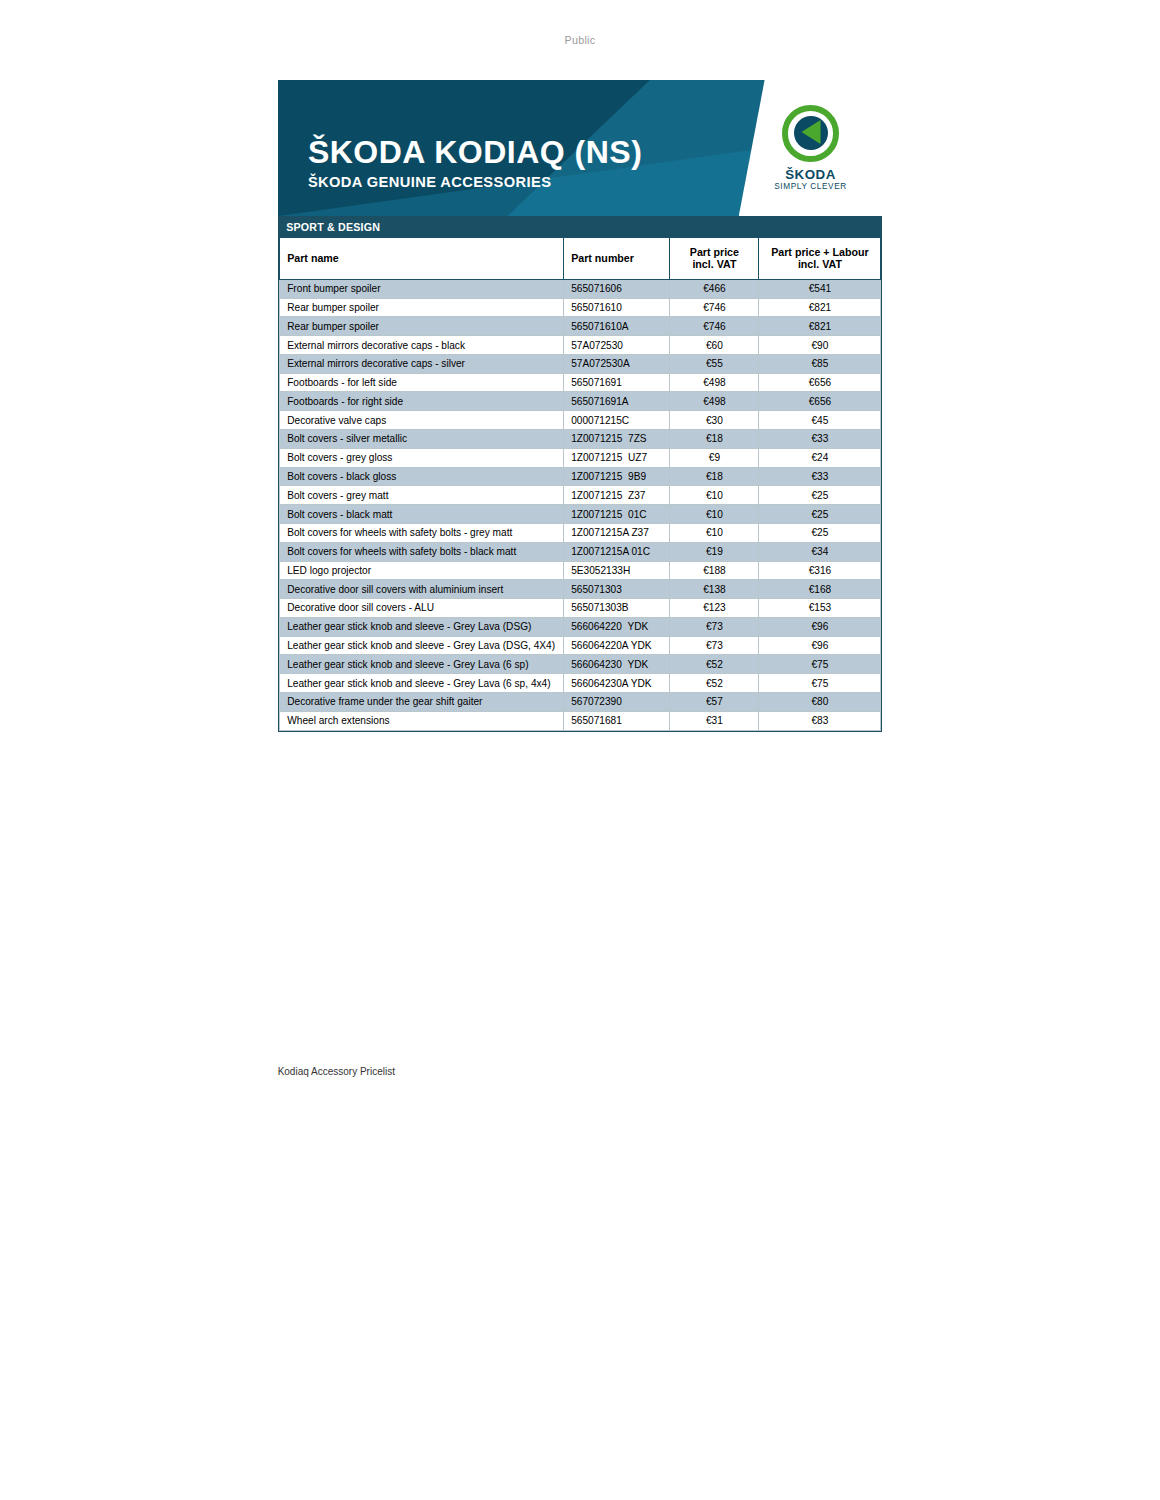Public
ŠKODA KODIAQ (NS)
ŠKODA GENUINE ACCESSORIES
ŠKODA
SIMPLY CLEVER
SPORT & DESIGN
| Part name | Part number | Part price incl. VAT | Part price + Labour incl. VAT |
| --- | --- | --- | --- |
| Front bumper spoiler | 565071606 | €466 | €541 |
| Rear bumper spoiler | 565071610 | €746 | €821 |
| Rear bumper spoiler | 565071610A | €746 | €821 |
| External mirrors decorative caps - black | 57A072530 | €60 | €90 |
| External mirrors decorative caps - silver | 57A072530A | €55 | €85 |
| Footboards - for left side | 565071691 | €498 | €656 |
| Footboards - for right side | 565071691A | €498 | €656 |
| Decorative valve caps | 000071215C | €30 | €45 |
| Bolt covers - silver metallic | 1Z0071215 7ZS | €18 | €33 |
| Bolt covers - grey gloss | 1Z0071215 UZ7 | €9 | €24 |
| Bolt covers - black gloss | 1Z0071215 9B9 | €18 | €33 |
| Bolt covers - grey matt | 1Z0071215 Z37 | €10 | €25 |
| Bolt covers - black matt | 1Z0071215 01C | €10 | €25 |
| Bolt covers for wheels with safety bolts - grey matt | 1Z0071215A Z37 | €10 | €25 |
| Bolt covers for wheels with safety bolts - black matt | 1Z0071215A 01C | €19 | €34 |
| LED logo projector | 5E3052133H | €188 | €316 |
| Decorative door sill covers with aluminium insert | 565071303 | €138 | €168 |
| Decorative door sill covers - ALU | 565071303B | €123 | €153 |
| Leather gear stick knob and sleeve - Grey Lava (DSG) | 566064220 YDK | €73 | €96 |
| Leather gear stick knob and sleeve - Grey Lava (DSG, 4X4) | 566064220A YDK | €73 | €96 |
| Leather gear stick knob and sleeve - Grey Lava (6 sp) | 566064230 YDK | €52 | €75 |
| Leather gear stick knob and sleeve - Grey Lava (6 sp, 4x4) | 566064230A YDK | €52 | €75 |
| Decorative frame under the gear shift gaiter | 567072390 | €57 | €80 |
| Wheel arch extensions | 565071681 | €31 | €83 |
Kodiaq Accessory Pricelist